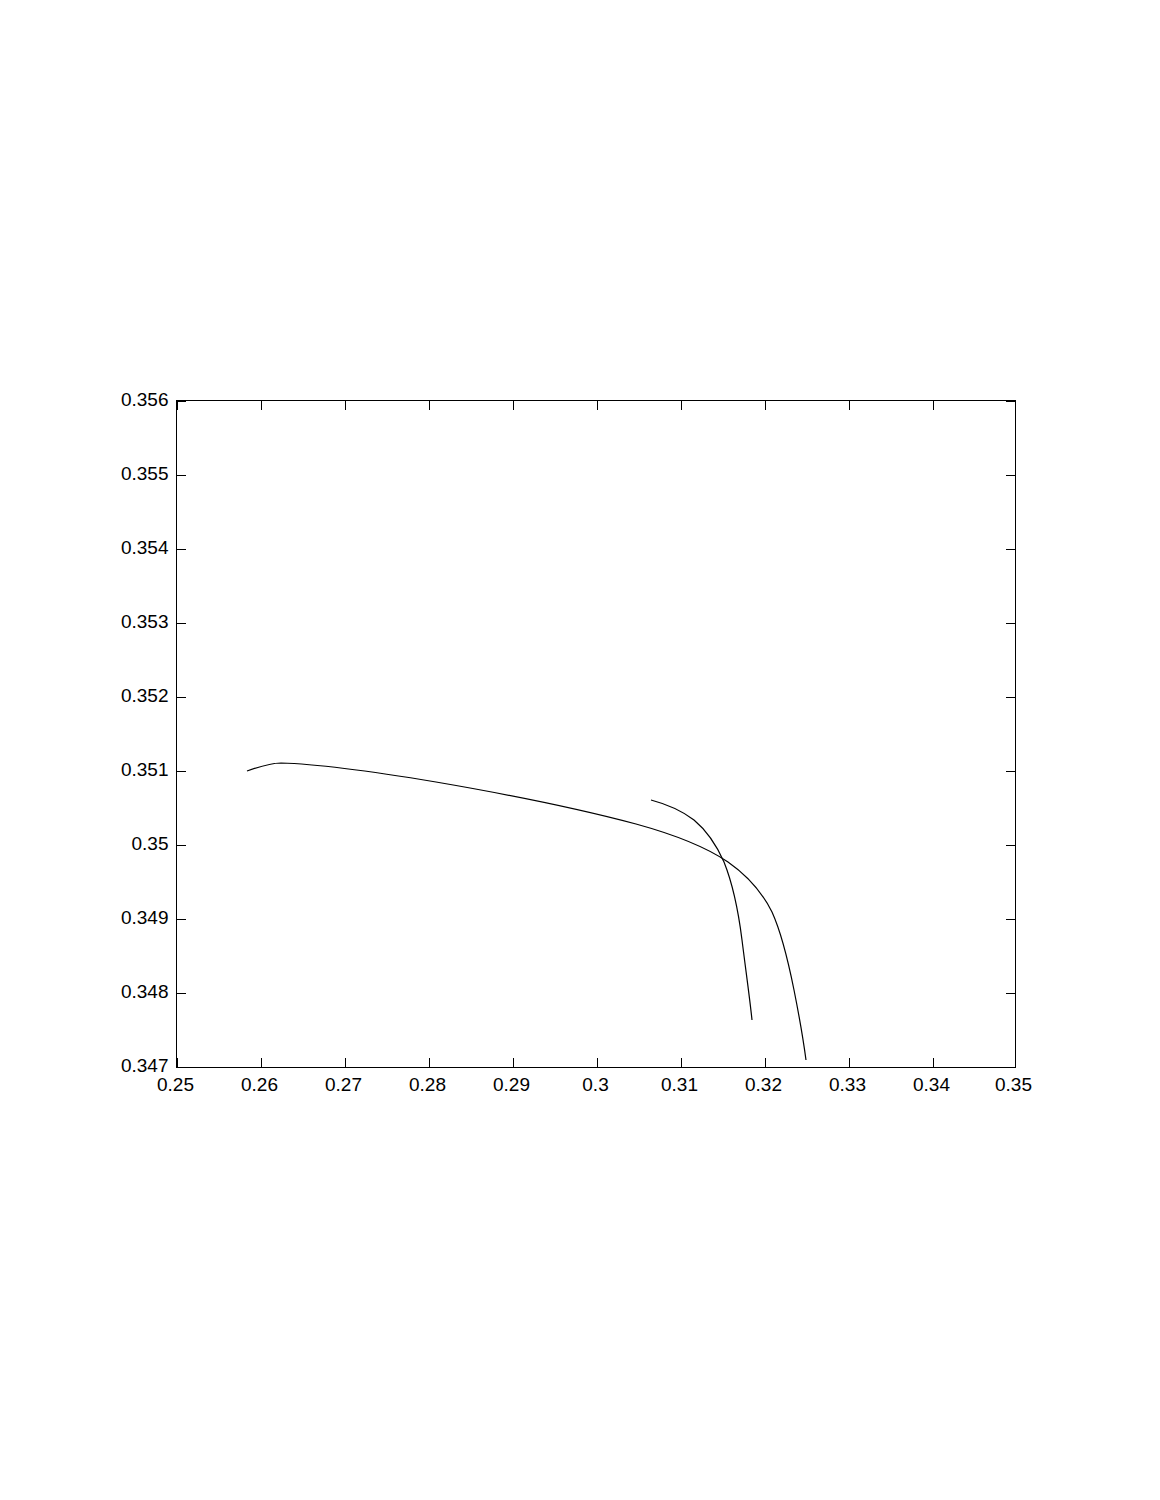0.25
0.26
0.27
0.28
0.29
0.3
0.31
0.32
0.33
0.34
0.35
0.347
0.348
0.349
0.35
0.351
0.352
0.353
0.354
0.355
0.356